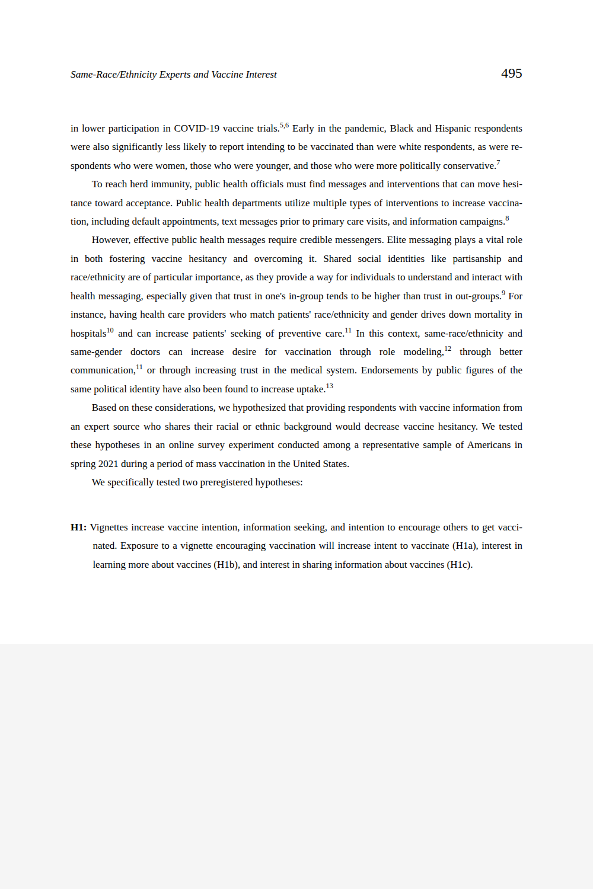Same-Race/Ethnicity Experts and Vaccine Interest 495
in lower participation in COVID-19 vaccine trials.5,6 Early in the pandemic, Black and Hispanic respondents were also significantly less likely to report intending to be vaccinated than were white respondents, as were respondents who were women, those who were younger, and those who were more politically conservative.7
To reach herd immunity, public health officials must find messages and interventions that can move hesitance toward acceptance. Public health departments utilize multiple types of interventions to increase vaccination, including default appointments, text messages prior to primary care visits, and information campaigns.8
However, effective public health messages require credible messengers. Elite messaging plays a vital role in both fostering vaccine hesitancy and overcoming it. Shared social identities like partisanship and race/ethnicity are of particular importance, as they provide a way for individuals to understand and interact with health messaging, especially given that trust in one's in-group tends to be higher than trust in out-groups.9 For instance, having health care providers who match patients' race/ethnicity and gender drives down mortality in hospitals10 and can increase patients' seeking of preventive care.11 In this context, same-race/ethnicity and same-gender doctors can increase desire for vaccination through role modeling,12 through better communication,11 or through increasing trust in the medical system. Endorsements by public figures of the same political identity have also been found to increase uptake.13
Based on these considerations, we hypothesized that providing respondents with vaccine information from an expert source who shares their racial or ethnic background would decrease vaccine hesitancy. We tested these hypotheses in an online survey experiment conducted among a representative sample of Americans in spring 2021 during a period of mass vaccination in the United States.
We specifically tested two preregistered hypotheses:
H1: Vignettes increase vaccine intention, information seeking, and intention to encourage others to get vaccinated. Exposure to a vignette encouraging vaccination will increase intent to vaccinate (H1a), interest in learning more about vaccines (H1b), and interest in sharing information about vaccines (H1c).